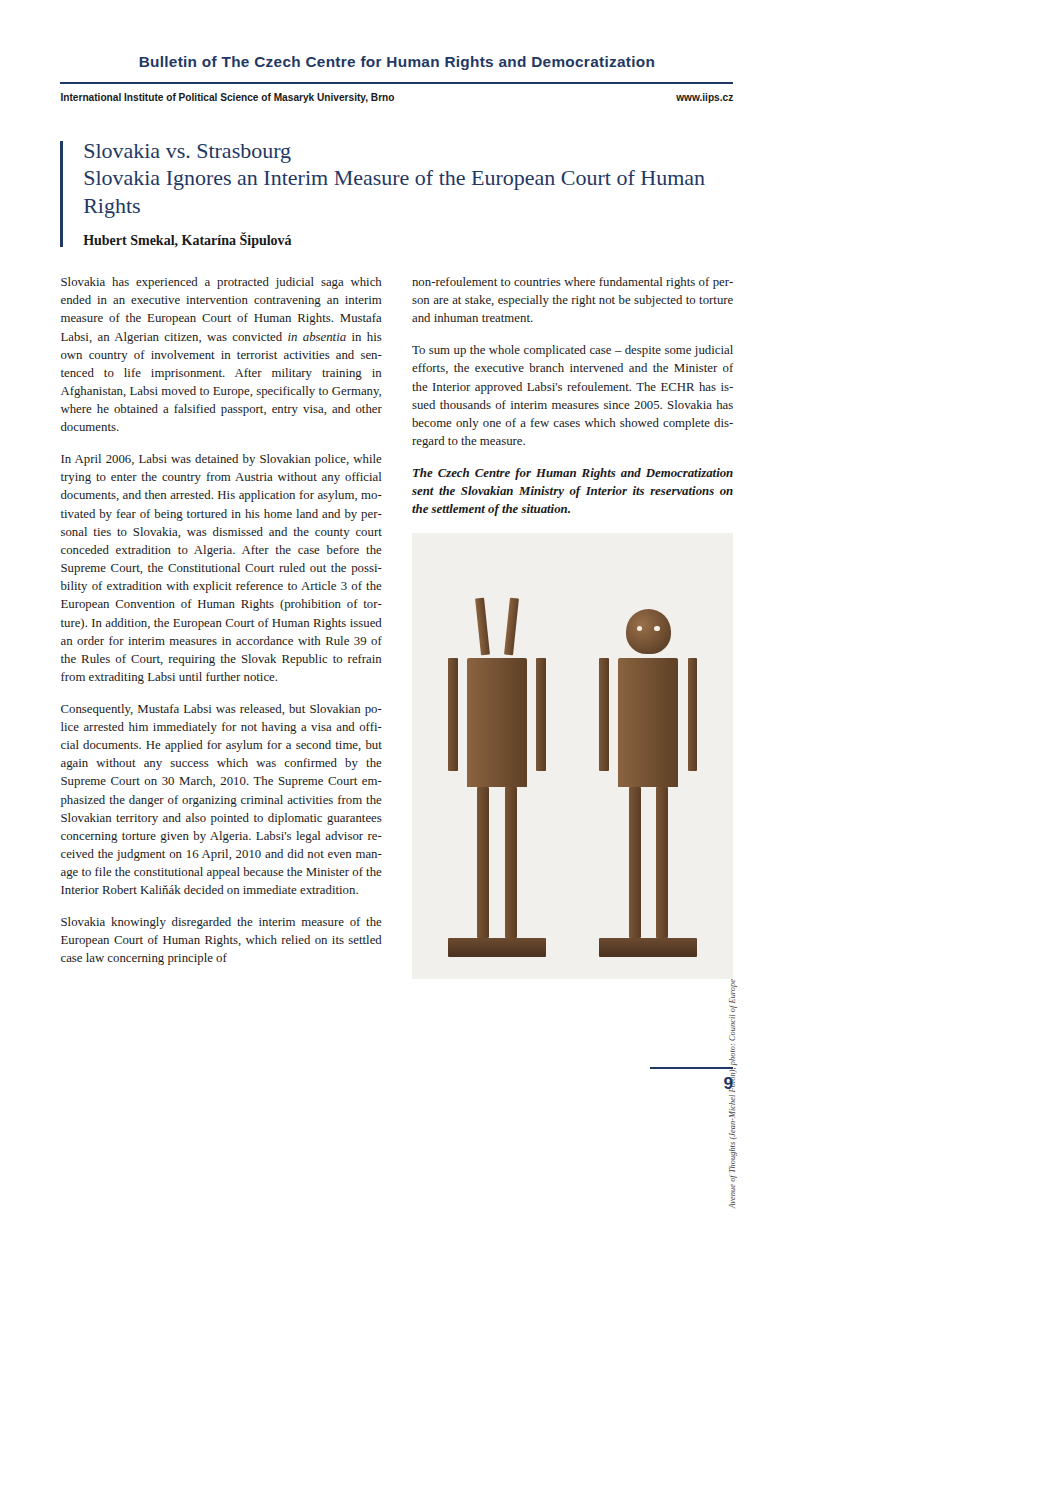Bulletin of The Czech Centre for Human Rights and Democratization
International Institute of Political Science of Masaryk University, Brno www.iips.cz
Slovakia vs. Strasbourg
Slovakia Ignores an Interim Measure of the European Court of Human Rights
Hubert Smekal, Katarína Šipulová
Slovakia has experienced a protracted judicial saga which ended in an executive intervention contravening an interim measure of the European Court of Human Rights. Mustafa Labsi, an Algerian citizen, was convicted in absentia in his own country of involvement in terrorist activities and sentenced to life imprisonment. After military training in Afghanistan, Labsi moved to Europe, specifically to Germany, where he obtained a falsified passport, entry visa, and other documents.
In April 2006, Labsi was detained by Slovakian police, while trying to enter the country from Austria without any official documents, and then arrested. His application for asylum, motivated by fear of being tortured in his home land and by personal ties to Slovakia, was dismissed and the county court conceded extradition to Algeria. After the case before the Supreme Court, the Constitutional Court ruled out the possibility of extradition with explicit reference to Article 3 of the European Convention of Human Rights (prohibition of torture). In addition, the European Court of Human Rights issued an order for interim measures in accordance with Rule 39 of the Rules of Court, requiring the Slovak Republic to refrain from extraditing Labsi until further notice.
Consequently, Mustafa Labsi was released, but Slovakian police arrested him immediately for not having a visa and official documents. He applied for asylum for a second time, but again without any success which was confirmed by the Supreme Court on 30 March, 2010. The Supreme Court emphasized the danger of organizing criminal activities from the Slovakian territory and also pointed to diplomatic guarantees concerning torture given by Algeria. Labsi's legal advisor received the judgment on 16 April, 2010 and did not even manage to file the constitutional appeal because the Minister of the Interior Robert Kaliňák decided on immediate extradition.
Slovakia knowingly disregarded the interim measure of the European Court of Human Rights, which relied on its settled case law concerning principle of
non-refoulement to countries where fundamental rights of person are at stake, especially the right not be subjected to torture and inhuman treatment.
To sum up the whole complicated case – despite some judicial efforts, the executive branch intervened and the Minister of the Interior approved Labsi's refoulement. The ECHR has issued thousands of interim measures since 2005. Slovakia has become only one of a few cases which showed complete disregard to the measure.
The Czech Centre for Human Rights and Democratization sent the Slovakian Ministry of Interior its reservations on the settlement of the situation.
Avenue of Thoughts (Jean-Michel Folon), photo: Council of Europe
9